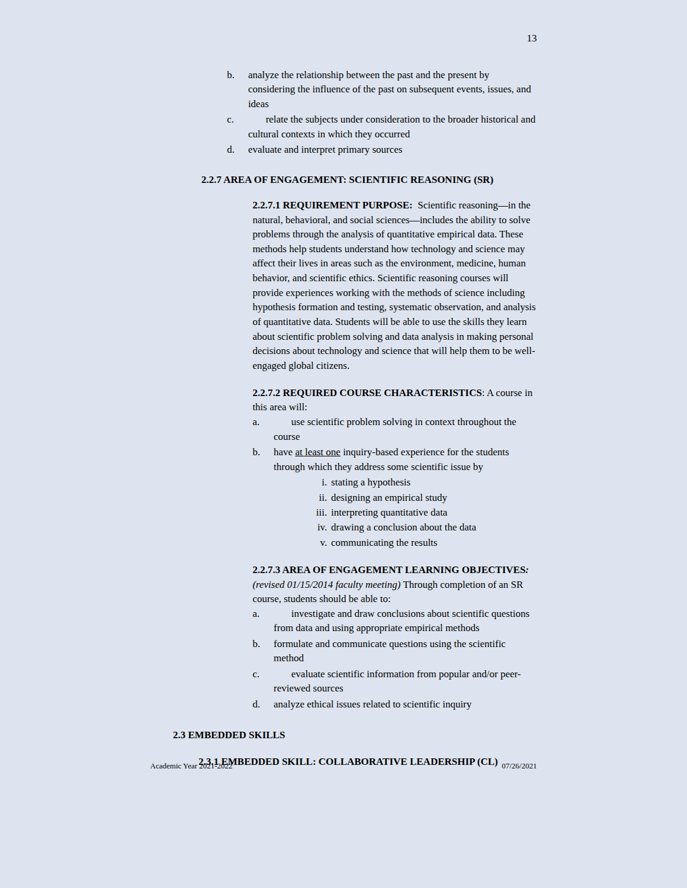13
b. analyze the relationship between the past and the present by considering the influence of the past on subsequent events, issues, and ideas
c. relate the subjects under consideration to the broader historical and cultural contexts in which they occurred
d. evaluate and interpret primary sources
2.2.7 AREA OF ENGAGEMENT: SCIENTIFIC REASONING (SR)
2.2.7.1 REQUIREMENT PURPOSE: Scientific reasoning—in the natural, behavioral, and social sciences—includes the ability to solve problems through the analysis of quantitative empirical data. These methods help students understand how technology and science may affect their lives in areas such as the environment, medicine, human behavior, and scientific ethics. Scientific reasoning courses will provide experiences working with the methods of science including hypothesis formation and testing, systematic observation, and analysis of quantitative data. Students will be able to use the skills they learn about scientific problem solving and data analysis in making personal decisions about technology and science that will help them to be well-engaged global citizens.
2.2.7.2 REQUIRED COURSE CHARACTERISTICS: A course in this area will:
a. use scientific problem solving in context throughout the course
b. have at least one inquiry-based experience for the students through which they address some scientific issue by
i. stating a hypothesis
ii. designing an empirical study
iii. interpreting quantitative data
iv. drawing a conclusion about the data
v. communicating the results
2.2.7.3 AREA OF ENGAGEMENT LEARNING OBJECTIVES:
(revised 01/15/2014 faculty meeting) Through completion of an SR course, students should be able to:
a. investigate and draw conclusions about scientific questions from data and using appropriate empirical methods
b. formulate and communicate questions using the scientific method
c. evaluate scientific information from popular and/or peer-reviewed sources
d. analyze ethical issues related to scientific inquiry
2.3 EMBEDDED SKILLS
2.3.1 EMBEDDED SKILL: COLLABORATIVE LEADERSHIP (CL)
Academic Year 2021-2022 07/26/2021